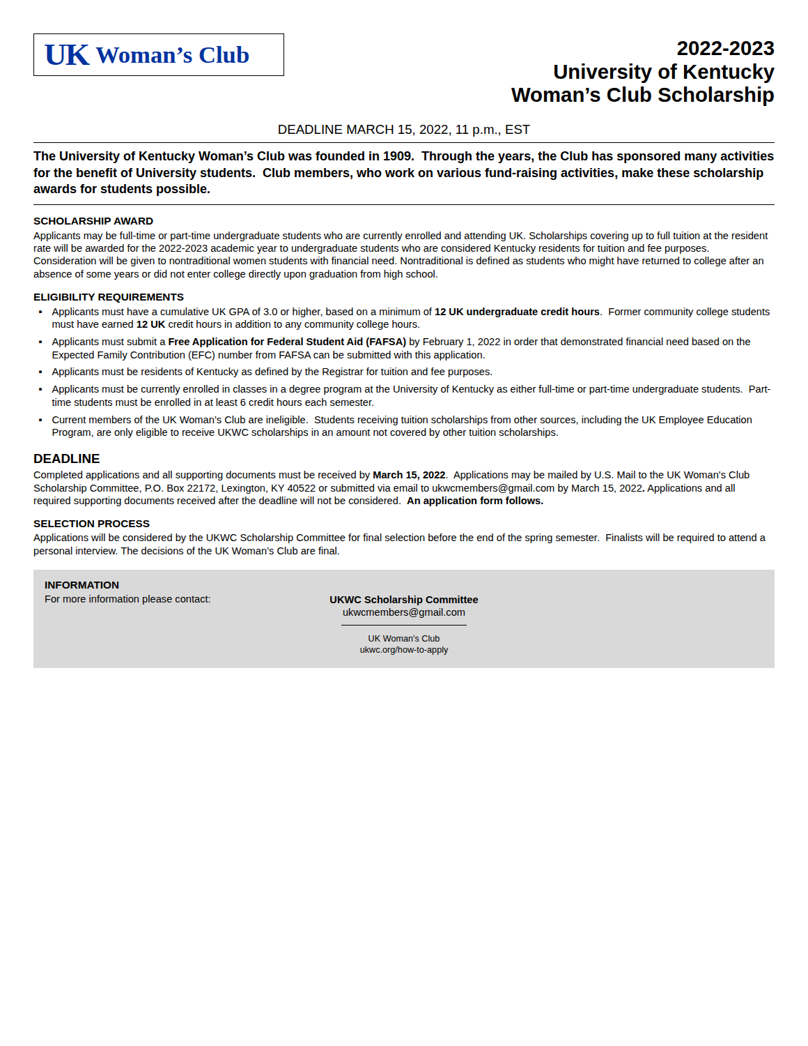UK Woman’s Club
2022-2023
University of Kentucky
Woman’s Club Scholarship
DEADLINE MARCH 15, 2022, 11 p.m., EST
The University of Kentucky Woman’s Club was founded in 1909. Through the years, the Club has sponsored many activities for the benefit of University students. Club members, who work on various fund-raising activities, make these scholarship awards for students possible.
Scholarship Award
Applicants may be full-time or part-time undergraduate students who are currently enrolled and attending UK. Scholarships covering up to full tuition at the resident rate will be awarded for the 2022-2023 academic year to undergraduate students who are considered Kentucky residents for tuition and fee purposes. Consideration will be given to nontraditional women students with financial need. Nontraditional is defined as students who might have returned to college after an absence of some years or did not enter college directly upon graduation from high school.
Eligibility Requirements
Applicants must have a cumulative UK GPA of 3.0 or higher, based on a minimum of 12 UK undergraduate credit hours. Former community college students must have earned 12 UK credit hours in addition to any community college hours.
Applicants must submit a Free Application for Federal Student Aid (FAFSA) by February 1, 2022 in order that demonstrated financial need based on the Expected Family Contribution (EFC) number from FAFSA can be submitted with this application.
Applicants must be residents of Kentucky as defined by the Registrar for tuition and fee purposes.
Applicants must be currently enrolled in classes in a degree program at the University of Kentucky as either full-time or part-time undergraduate students. Part-time students must be enrolled in at least 6 credit hours each semester.
Current members of the UK Woman’s Club are ineligible. Students receiving tuition scholarships from other sources, including the UK Employee Education Program, are only eligible to receive UKWC scholarships in an amount not covered by other tuition scholarships.
Deadline
Completed applications and all supporting documents must be received by March 15, 2022. Applications may be mailed by U.S. Mail to the UK Woman's Club Scholarship Committee, P.O. Box 22172, Lexington, KY 40522 or submitted via email to ukwcmembers@gmail.com by March 15, 2022. Applications and all required supporting documents received after the deadline will not be considered. An application form follows.
Selection Process
Applications will be considered by the UKWC Scholarship Committee for final selection before the end of the spring semester. Finalists will be required to attend a personal interview. The decisions of the UK Woman’s Club are final.
Information
For more information please contact:
UKWC Scholarship Committee
ukwcmembers@gmail.com
UK Woman's Club
ukwc.org/how-to-apply